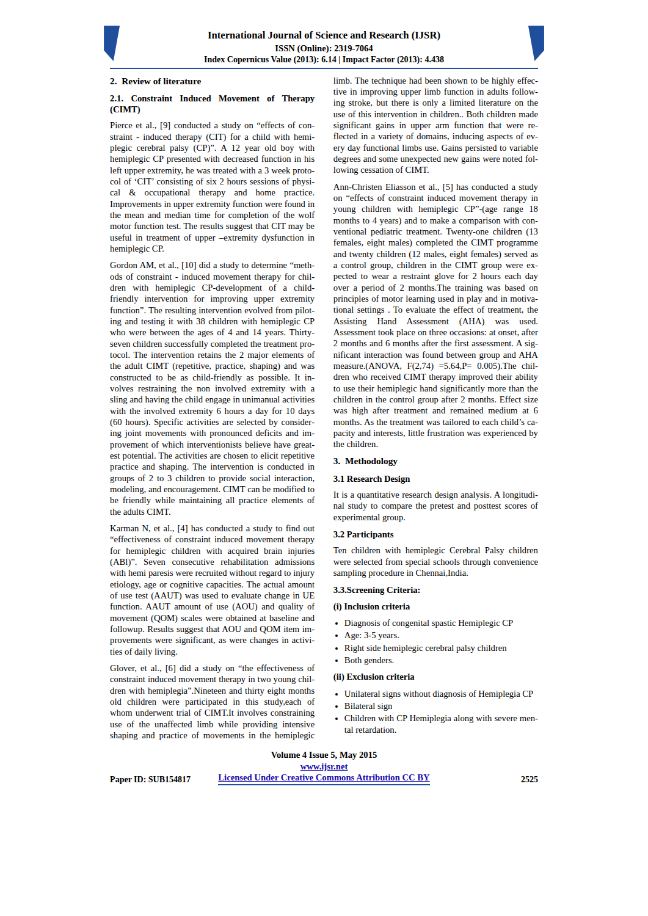International Journal of Science and Research (IJSR)
ISSN (Online): 2319-7064
Index Copernicus Value (2013): 6.14 | Impact Factor (2013): 4.438
2. Review of literature
2.1. Constraint Induced Movement of Therapy (CIMT)
Pierce et al., [9] conducted a study on “effects of constraint - induced therapy (CIT) for a child with hemiplegic cerebral palsy (CP)”. A 12 year old boy with hemiplegic CP presented with decreased function in his left upper extremity, he was treated with a 3 week protocol of ‘CIT’ consisting of six 2 hours sessions of physical & occupational therapy and home practice. Improvements in upper extremity function were found in the mean and median time for completion of the wolf motor function test. The results suggest that CIT may be useful in treatment of upper –extremity dysfunction in hemiplegic CP.
Gordon AM, et al., [10] did a study to determine “methods of constraint - induced movement therapy for children with hemiplegic CP-development of a child-friendly intervention for improving upper extremity function”. The resulting intervention evolved from piloting and testing it with 38 children with hemiplegic CP who were between the ages of 4 and 14 years. Thirty-seven children successfully completed the treatment protocol. The intervention retains the 2 major elements of the adult CIMT (repetitive, practice, shaping) and was constructed to be as child-friendly as possible. It involves restraining the non involved extremity with a sling and having the child engage in unimanual activities with the involved extremity 6 hours a day for 10 days (60 hours). Specific activities are selected by considering joint movements with pronounced deficits and improvement of which interventionists believe have greatest potential. The activities are chosen to elicit repetitive practice and shaping. The intervention is conducted in groups of 2 to 3 children to provide social interaction, modeling, and encouragement. CIMT can be modified to be friendly while maintaining all practice elements of the adults CIMT.
Karman N, et al., [4] has conducted a study to find out “effectiveness of constraint induced movement therapy for hemiplegic children with acquired brain injuries (ABl)”. Seven consecutive rehabilitation admissions with hemi paresis were recruited without regard to injury etiology, age or cognitive capacities. The actual amount of use test (AAUT) was used to evaluate change in UE function. AAUT amount of use (AOU) and quality of movement (QOM) scales were obtained at baseline and followup. Results suggest that AOU and QOM item improvements were significant, as were changes in activities of daily living.
Glover, et al., [6] did a study on “the effectiveness of constraint induced movement therapy in two young children with hemiplegia”.Nineteen and thirty eight months old children were participated in this study,each of whom underwent trial of CIMT.It involves constraining use of the unaffected limb while providing intensive shaping and practice of movements in the hemiplegic limb. The technique had been shown to be highly effective in improving upper limb function in adults following stroke, but there is only a limited literature on the use of this intervention in children.. Both children made significant gains in upper arm function that were reflected in a variety of domains, inducing aspects of every day functional limbs use. Gains persisted to variable degrees and some unexpected new gains were noted following cessation of CIMT.
Ann-Christen Eliasson et al., [5] has conducted a study on “effects of constraint induced movement therapy in young children with hemiplegic CP”-(age range 18 months to 4 years) and to make a comparison with conventional pediatric treatment. Twenty-one children (13 females, eight males) completed the CIMT programme and twenty children (12 males, eight females) served as a control group, children in the CIMT group were expected to wear a restraint glove for 2 hours each day over a period of 2 months.The training was based on principles of motor learning used in play and in motivational settings . To evaluate the effect of treatment, the Assisting Hand Assessment (AHA) was used. Assessment took place on three occasions: at onset, after 2 months and 6 months after the first assessment. A significant interaction was found between group and AHA measure.(ANOVA, F(2,74) =5.64,P= 0.005).The children who received CIMT therapy improved their ability to use their hemiplegic hand significantly more than the children in the control group after 2 months. Effect size was high after treatment and remained medium at 6 months. As the treatment was tailored to each child’s capacity and interests, little frustration was experienced by the children.
3. Methodology
3.1 Research Design
It is a quantitative research design analysis. A longitudinal study to compare the pretest and posttest scores of experimental group.
3.2 Participants
Ten children with hemiplegic Cerebral Palsy children were selected from special schools through convenience sampling procedure in Chennai,India.
3.3.Screening Criteria:
(i) Inclusion criteria
Diagnosis of congenital spastic Hemiplegic CP
Age: 3-5 years.
Right side hemiplegic cerebral palsy children
Both genders.
(ii) Exclusion criteria
Unilateral signs without diagnosis of Hemiplegia CP
Bilateral sign
Children with CP Hemiplegia along with severe mental retardation.
Volume 4 Issue 5, May 2015
www.ijsr.net
Licensed Under Creative Commons Attribution CC BY
Paper ID: SUB154817
2525